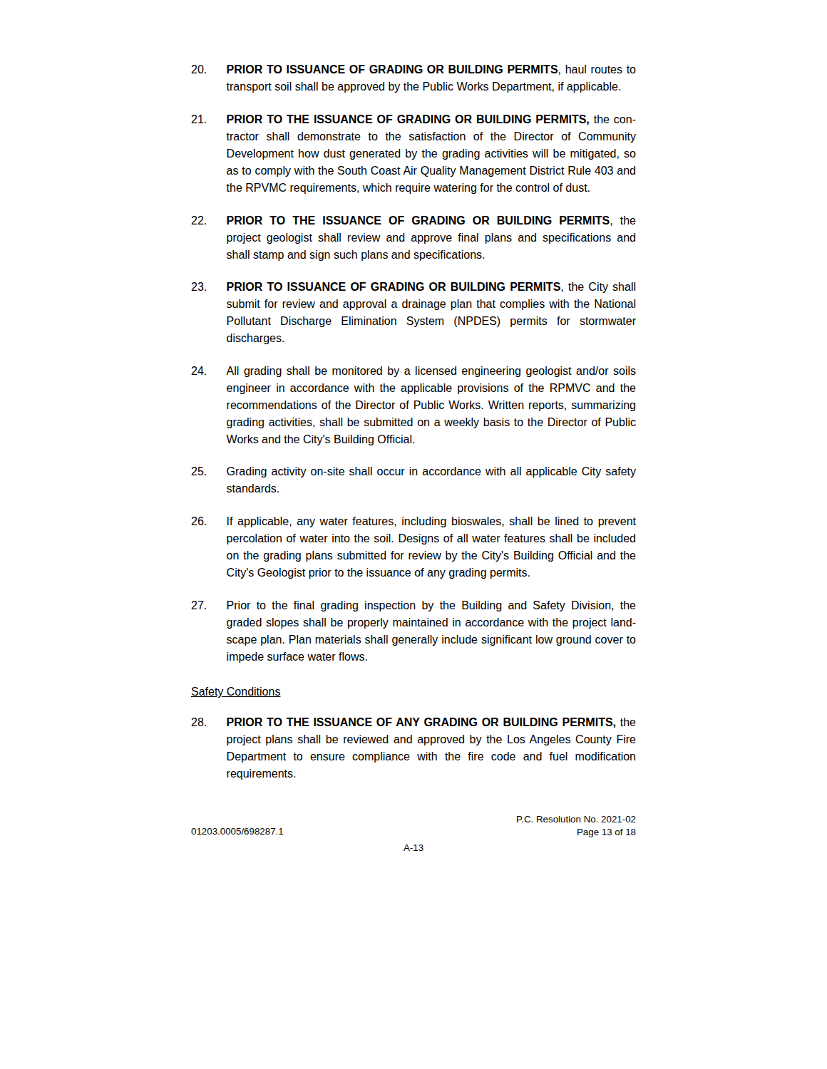PRIOR TO ISSUANCE OF GRADING OR BUILDING PERMITS, haul routes to transport soil shall be approved by the Public Works Department, if applicable.
PRIOR TO THE ISSUANCE OF GRADING OR BUILDING PERMITS, the contractor shall demonstrate to the satisfaction of the Director of Community Development how dust generated by the grading activities will be mitigated, so as to comply with the South Coast Air Quality Management District Rule 403 and the RPVMC requirements, which require watering for the control of dust.
PRIOR TO THE ISSUANCE OF GRADING OR BUILDING PERMITS, the project geologist shall review and approve final plans and specifications and shall stamp and sign such plans and specifications.
PRIOR TO ISSUANCE OF GRADING OR BUILDING PERMITS, the City shall submit for review and approval a drainage plan that complies with the National Pollutant Discharge Elimination System (NPDES) permits for stormwater discharges.
All grading shall be monitored by a licensed engineering geologist and/or soils engineer in accordance with the applicable provisions of the RPMVC and the recommendations of the Director of Public Works. Written reports, summarizing grading activities, shall be submitted on a weekly basis to the Director of Public Works and the City's Building Official.
Grading activity on-site shall occur in accordance with all applicable City safety standards.
If applicable, any water features, including bioswales, shall be lined to prevent percolation of water into the soil. Designs of all water features shall be included on the grading plans submitted for review by the City's Building Official and the City's Geologist prior to the issuance of any grading permits.
Prior to the final grading inspection by the Building and Safety Division, the graded slopes shall be properly maintained in accordance with the project landscape plan. Plan materials shall generally include significant low ground cover to impede surface water flows.
Safety Conditions
PRIOR TO THE ISSUANCE OF ANY GRADING OR BUILDING PERMITS, the project plans shall be reviewed and approved by the Los Angeles County Fire Department to ensure compliance with the fire code and fuel modification requirements.
01203.0005/698287.1
P.C. Resolution No. 2021-02
Page 13 of 18
A-13